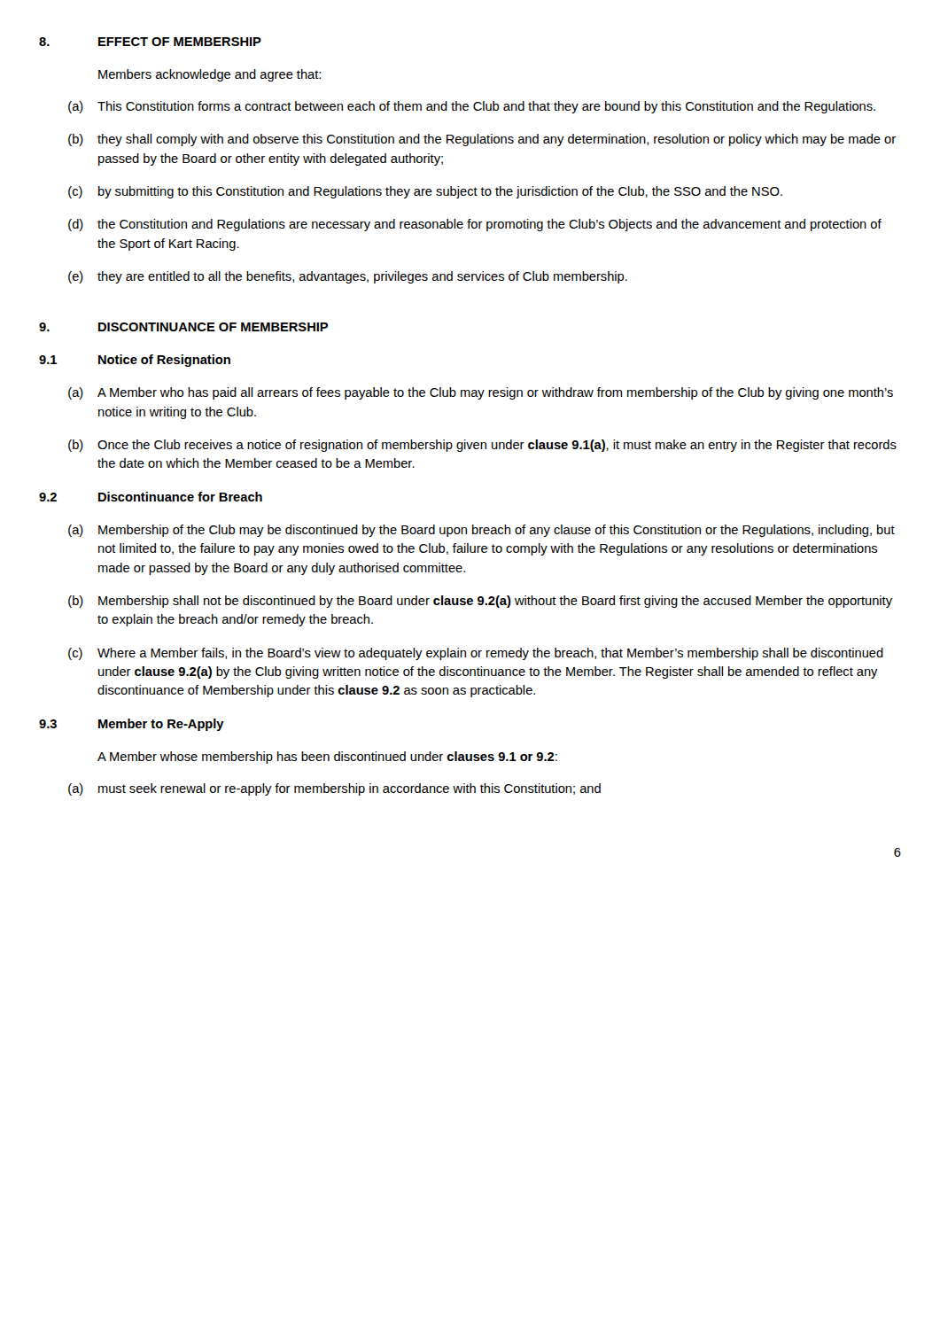8.
EFFECT OF MEMBERSHIP
Members acknowledge and agree that:
(a)
This Constitution forms a contract between each of them and the Club and that they are bound by this Constitution and the Regulations.
(b)
they shall comply with and observe this Constitution and the Regulations and any determination, resolution or policy which may be made or passed by the Board or other entity with delegated authority;
(c)
by submitting to this Constitution and Regulations they are subject to the jurisdiction of the Club, the SSO and the NSO.
(d)
the Constitution and Regulations are necessary and reasonable for promoting the Club’s Objects and the advancement and protection of the Sport of Kart Racing.
(e)
they are entitled to all the benefits, advantages, privileges and services of Club membership.
9.
DISCONTINUANCE OF MEMBERSHIP
9.1
Notice of Resignation
(a)
A Member who has paid all arrears of fees payable to the Club may resign or withdraw from membership of the Club by giving one month’s notice in writing to the Club.
(b)
Once the Club receives a notice of resignation of membership given under clause 9.1(a), it must make an entry in the Register that records the date on which the Member ceased to be a Member.
9.2
Discontinuance for Breach
(a)
Membership of the Club may be discontinued by the Board upon breach of any clause of this Constitution or the Regulations, including, but not limited to, the failure to pay any monies owed to the Club, failure to comply with the Regulations or any resolutions or determinations made or passed by the Board or any duly authorised committee.
(b)
Membership shall not be discontinued by the Board under clause 9.2(a) without the Board first giving the accused Member the opportunity to explain the breach and/or remedy the breach.
(c)
Where a Member fails, in the Board’s view to adequately explain or remedy the breach, that Member’s membership shall be discontinued under clause 9.2(a) by the Club giving written notice of the discontinuance to the Member. The Register shall be amended to reflect any discontinuance of Membership under this clause 9.2 as soon as practicable.
9.3
Member to Re-Apply
A Member whose membership has been discontinued under clauses 9.1 or 9.2:
(a)
must seek renewal or re-apply for membership in accordance with this Constitution; and
6